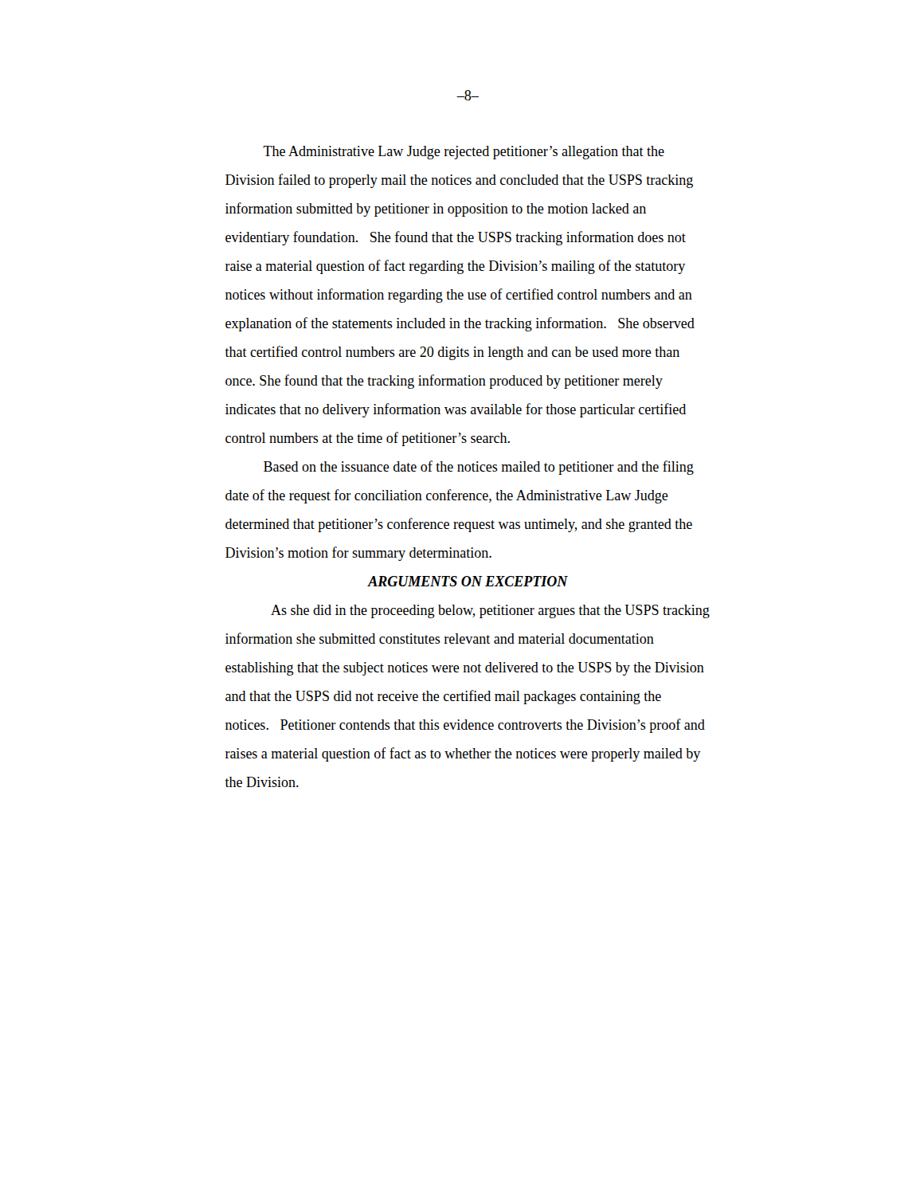–8–
The Administrative Law Judge rejected petitioner’s allegation that the Division failed to properly mail the notices and concluded that the USPS tracking information submitted by petitioner in opposition to the motion lacked an evidentiary foundation. She found that the USPS tracking information does not raise a material question of fact regarding the Division’s mailing of the statutory notices without information regarding the use of certified control numbers and an explanation of the statements included in the tracking information. She observed that certified control numbers are 20 digits in length and can be used more than once. She found that the tracking information produced by petitioner merely indicates that no delivery information was available for those particular certified control numbers at the time of petitioner’s search.
Based on the issuance date of the notices mailed to petitioner and the filing date of the request for conciliation conference, the Administrative Law Judge determined that petitioner’s conference request was untimely, and she granted the Division’s motion for summary determination.
ARGUMENTS ON EXCEPTION
As she did in the proceeding below, petitioner argues that the USPS tracking information she submitted constitutes relevant and material documentation establishing that the subject notices were not delivered to the USPS by the Division and that the USPS did not receive the certified mail packages containing the notices. Petitioner contends that this evidence controverts the Division’s proof and raises a material question of fact as to whether the notices were properly mailed by the Division.